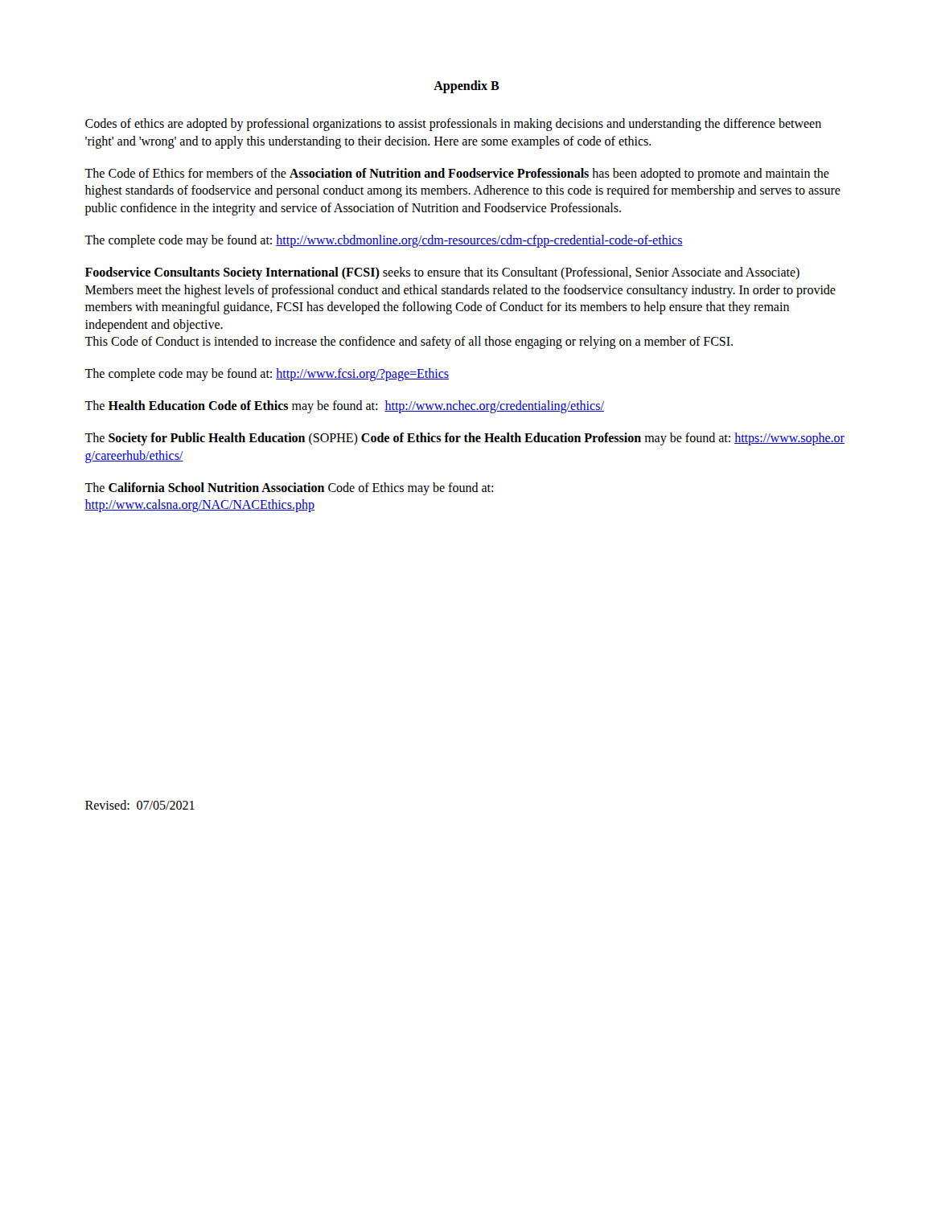Appendix B
Codes of ethics are adopted by professional organizations to assist professionals in making decisions and understanding the difference between 'right' and 'wrong' and to apply this understanding to their decision. Here are some examples of code of ethics.
The Code of Ethics for members of the Association of Nutrition and Foodservice Professionals has been adopted to promote and maintain the highest standards of foodservice and personal conduct among its members. Adherence to this code is required for membership and serves to assure public confidence in the integrity and service of Association of Nutrition and Foodservice Professionals.
The complete code may be found at: http://www.cbdmonline.org/cdm-resources/cdm-cfpp-credential-code-of-ethics
Foodservice Consultants Society International (FCSI) seeks to ensure that its Consultant (Professional, Senior Associate and Associate) Members meet the highest levels of professional conduct and ethical standards related to the foodservice consultancy industry. In order to provide members with meaningful guidance, FCSI has developed the following Code of Conduct for its members to help ensure that they remain independent and objective.
This Code of Conduct is intended to increase the confidence and safety of all those engaging or relying on a member of FCSI.
The complete code may be found at: http://www.fcsi.org/?page=Ethics
The Health Education Code of Ethics may be found at: http://www.nchec.org/credentialing/ethics/
The Society for Public Health Education (SOPHE) Code of Ethics for the Health Education Profession may be found at: https://www.sophe.org/careerhub/ethics/
The California School Nutrition Association Code of Ethics may be found at:
http://www.calsna.org/NAC/NACEthics.php
Revised: 07/05/2021